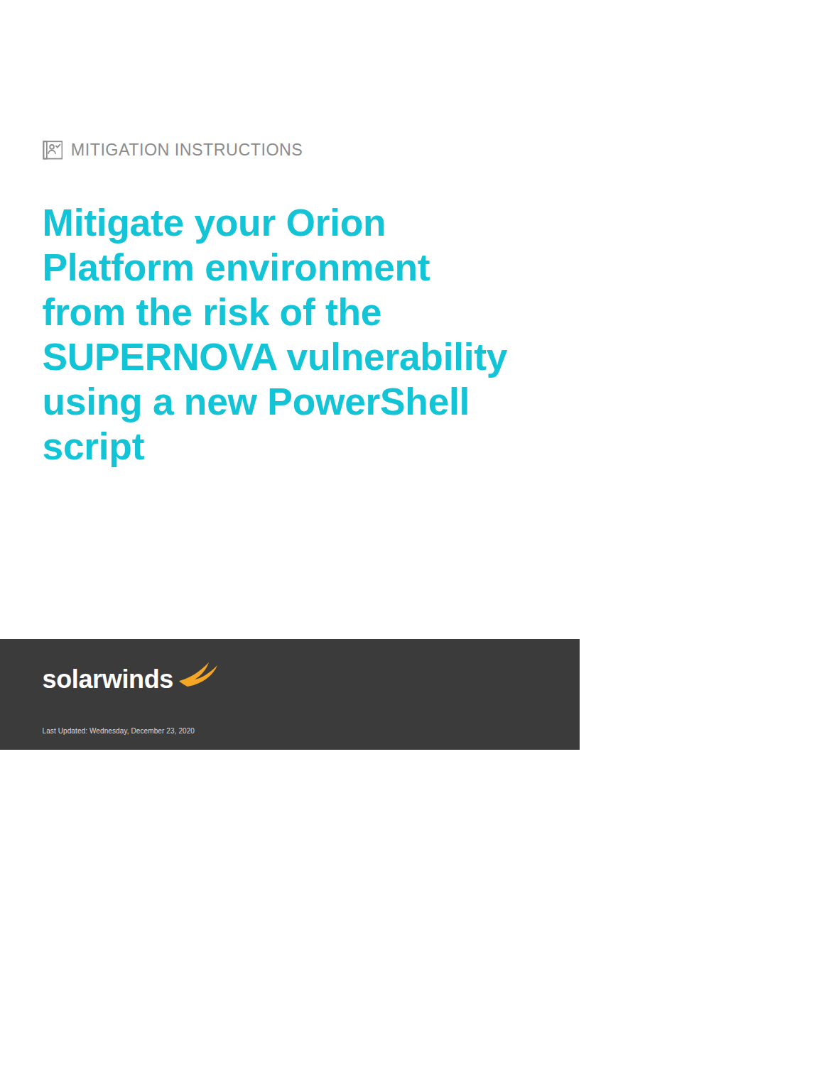MITIGATION INSTRUCTIONS
Mitigate your Orion Platform environment from the risk of the SUPERNOVA vulnerability using a new PowerShell script
solarwinds
Last Updated: Wednesday, December 23, 2020